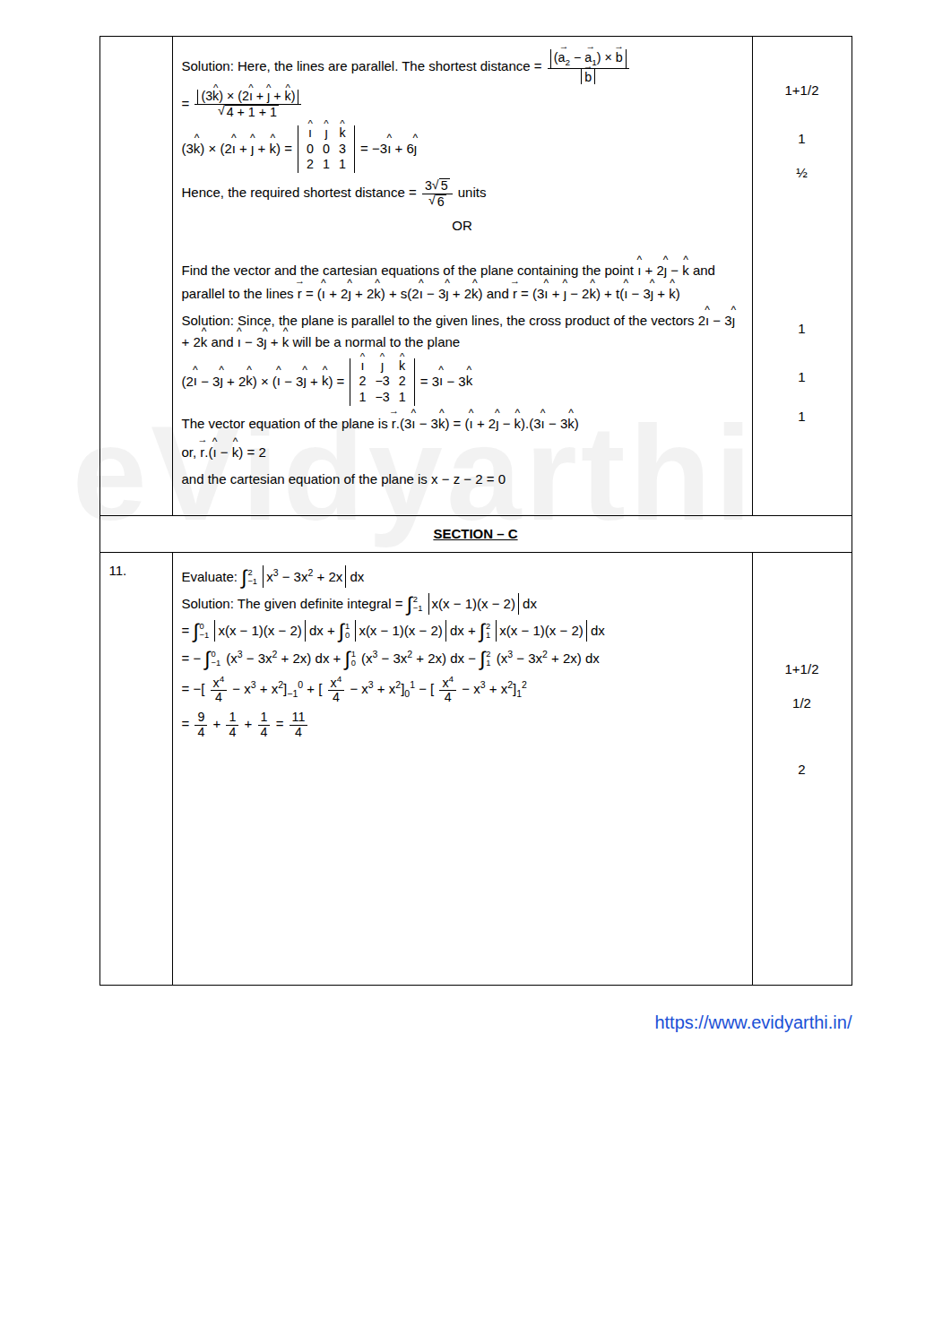eVidyarthi
| | Solution: Here, the lines are parallel. The shortest distance = ( a 2 − a 1 ) × b b = (3 k ) × (2 ı + ȷ + k ) 4 + 1 + 1 (3 k ) × (2 ı + ȷ + k ) = / ı / ȷ / k / / 0 / 0 / 3 / / 2 / 1 / 1 / = −3 ı + 6 ȷ Hence, the required shortest distance = 3 5 6 units OR Find the vector and the cartesian equations of the plane containing the point ı + 2 ȷ − k and parallel to the lines r = ( ı + 2 ȷ + 2 k ) + s(2 ı − 3 ȷ + 2 k ) and r = (3 ı + ȷ − 2 k ) + t( ı − 3 ȷ + k ) Solution: Since, the plane is parallel to the given lines, the cross product of the vectors 2 ı − 3 ȷ + 2 k and ı − 3 ȷ + k will be a normal to the plane (2 ı − 3 ȷ + 2 k ) × ( ı − 3 ȷ + k ) = / ı / ȷ / k / / 2 / −3 / 2 / / 1 / −3 / 1 / = 3 ı − 3 k The vector equation of the plane is r .(3 ı − 3 k ) = ( ı + 2 ȷ − k ).(3 ı − 3 k ) or, r .( ı − k ) = 2 and the cartesian equation of the plane is x − z − 2 = 0 | 1+1/2 1 ½ 1 1 1 |
| SECTION – C |
| 11. | Evaluate: ∫ 2 −1 x 3 − 3x 2 + 2x dx Solution: The given definite integral = ∫ 2 −1 x(x − 1)(x − 2) dx = ∫ 0 −1 x(x − 1)(x − 2) dx + ∫ 1 0 x(x − 1)(x − 2) dx + ∫ 2 1 x(x − 1)(x − 2) dx = − ∫ 0 −1 (x 3 − 3x 2 + 2x) dx + ∫ 1 0 (x 3 − 3x 2 + 2x) dx − ∫ 2 1 (x 3 − 3x 2 + 2x) dx = −[ x 4 4 − x 3 + x 2 ] −1 0 + [ x 4 4 − x 3 + x 2 ] 0 1 − [ x 4 4 − x 3 + x 2 ] 1 2 = 9 4 + 1 4 + 1 4 = 11 4 | 1+1/2 1/2 2 |
https://www.evidyarthi.in/